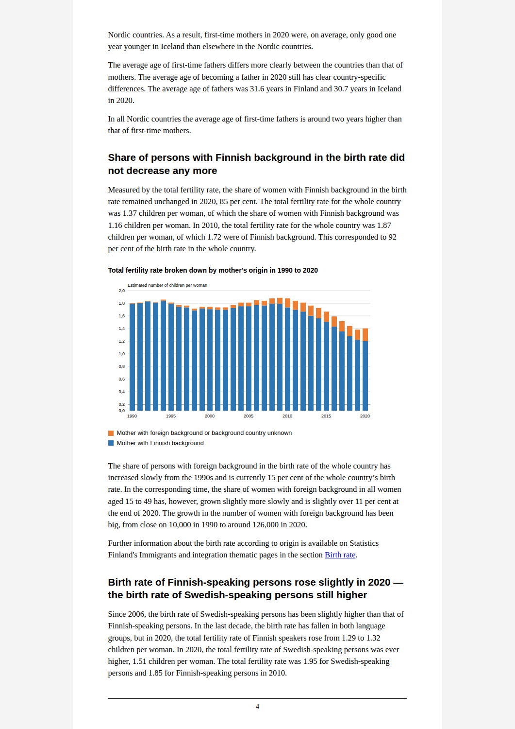Nordic countries. As a result, first-time mothers in 2020 were, on average, only good one year younger in Iceland than elsewhere in the Nordic countries.
The average age of first-time fathers differs more clearly between the countries than that of mothers. The average age of becoming a father in 2020 still has clear country-specific differences. The average age of fathers was 31.6 years in Finland and 30.7 years in Iceland in 2020.
In all Nordic countries the average age of first-time fathers is around two years higher than that of first-time mothers.
Share of persons with Finnish background in the birth rate did not decrease any more
Measured by the total fertility rate, the share of women with Finnish background in the birth rate remained unchanged in 2020, 85 per cent. The total fertility rate for the whole country was 1.37 children per woman, of which the share of women with Finnish background was 1.16 children per woman. In 2010, the total fertility rate for the whole country was 1.87 children per woman, of which 1.72 were of Finnish background. This corresponded to 92 per cent of the birth rate in the whole country.
Total fertility rate broken down by mother's origin in 1990 to 2020
Estimated number of children per woman 2,0 1,8 1,6 1,4 1,2 1,0 0,8 0,6 0,4 0,2 0,0 1990 1995 2000 2005 2010 2015 2020
Mother with foreign background or background country unknown
Mother with Finnish background
The share of persons with foreign background in the birth rate of the whole country has increased slowly from the 1990s and is currently 15 per cent of the whole country’s birth rate. In the corresponding time, the share of women with foreign background in all women aged 15 to 49 has, however, grown slightly more slowly and is slightly over 11 per cent at the end of 2020. The growth in the number of women with foreign background has been big, from close on 10,000 in 1990 to around 126,000 in 2020.
Further information about the birth rate according to origin is available on Statistics Finland's Immigrants and integration thematic pages in the section Birth rate.
Birth rate of Finnish-speaking persons rose slightly in 2020 — the birth rate of Swedish-speaking persons still higher
Since 2006, the birth rate of Swedish-speaking persons has been slightly higher than that of Finnish-speaking persons. In the last decade, the birth rate has fallen in both language groups, but in 2020, the total fertility rate of Finnish speakers rose from 1.29 to 1.32 children per woman. In 2020, the total fertility rate of Swedish-speaking persons was ever higher, 1.51 children per woman. The total fertility rate was 1.95 for Swedish-speaking persons and 1.85 for Finnish-speaking persons in 2010.
4